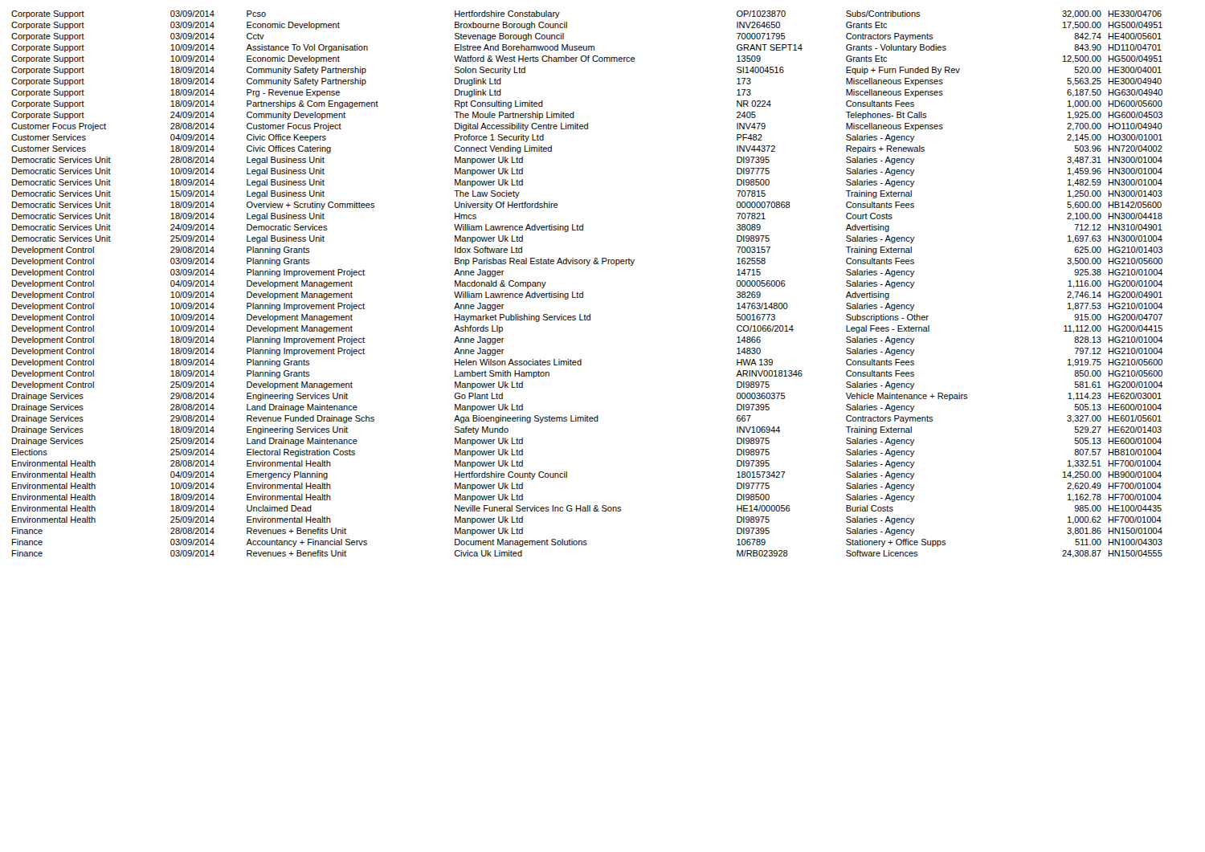| Corporate Support | 03/09/2014 | Pcso | Hertfordshire Constabulary | OP/1023870 | Subs/Contributions | 32,000.00 | HE330/04706 |
| Corporate Support | 03/09/2014 | Economic Development | Broxbourne Borough Council | INV264650 | Grants Etc | 17,500.00 | HG500/04951 |
| Corporate Support | 03/09/2014 | Cctv | Stevenage Borough Council | 7000071795 | Contractors Payments | 842.74 | HE400/05601 |
| Corporate Support | 10/09/2014 | Assistance To Vol Organisation | Elstree And Borehamwood Museum | GRANT SEPT14 | Grants - Voluntary Bodies | 843.90 | HD110/04701 |
| Corporate Support | 10/09/2014 | Economic Development | Watford & West Herts Chamber Of Commerce | 13509 | Grants Etc | 12,500.00 | HG500/04951 |
| Corporate Support | 18/09/2014 | Community Safety Partnership | Solon Security Ltd | SI14004516 | Equip + Furn Funded By Rev | 520.00 | HE300/04001 |
| Corporate Support | 18/09/2014 | Community Safety Partnership | Druglink Ltd | 173 | Miscellaneous Expenses | 5,563.25 | HE300/04940 |
| Corporate Support | 18/09/2014 | Prg - Revenue Expense | Druglink Ltd | 173 | Miscellaneous Expenses | 6,187.50 | HG630/04940 |
| Corporate Support | 18/09/2014 | Partnerships & Com Engagement | Rpt Consulting Limited | NR 0224 | Consultants Fees | 1,000.00 | HD600/05600 |
| Corporate Support | 24/09/2014 | Community Development | The Moule Partnership Limited | 2405 | Telephones- Bt Calls | 1,925.00 | HG600/04503 |
| Customer Focus Project | 28/08/2014 | Customer Focus Project | Digital Accessibility Centre Limited | INV479 | Miscellaneous Expenses | 2,700.00 | HO110/04940 |
| Customer Services | 04/09/2014 | Civic Office Keepers | Proforce 1 Security Ltd | PF482 | Salaries - Agency | 2,145.00 | HO300/01001 |
| Customer Services | 18/09/2014 | Civic Offices Catering | Connect Vending Limited | INV44372 | Repairs + Renewals | 503.96 | HN720/04002 |
| Democratic Services Unit | 28/08/2014 | Legal Business Unit | Manpower Uk Ltd | DI97395 | Salaries - Agency | 3,487.31 | HN300/01004 |
| Democratic Services Unit | 10/09/2014 | Legal Business Unit | Manpower Uk Ltd | DI97775 | Salaries - Agency | 1,459.96 | HN300/01004 |
| Democratic Services Unit | 18/09/2014 | Legal Business Unit | Manpower Uk Ltd | DI98500 | Salaries - Agency | 1,482.59 | HN300/01004 |
| Democratic Services Unit | 15/09/2014 | Legal Business Unit | The Law Society | 707815 | Training External | 1,250.00 | HN300/01403 |
| Democratic Services Unit | 18/09/2014 | Overview + Scrutiny Committees | University Of Hertfordshire | 00000070868 | Consultants Fees | 5,600.00 | HB142/05600 |
| Democratic Services Unit | 18/09/2014 | Legal Business Unit | Hmcs | 707821 | Court Costs | 2,100.00 | HN300/04418 |
| Democratic Services Unit | 24/09/2014 | Democratic Services | William Lawrence Advertising Ltd | 38089 | Advertising | 712.12 | HN310/04901 |
| Democratic Services Unit | 25/09/2014 | Legal Business Unit | Manpower Uk Ltd | DI98975 | Salaries - Agency | 1,697.63 | HN300/01004 |
| Development Control | 29/08/2014 | Planning Grants | Idox Software Ltd | 7003157 | Training External | 625.00 | HG210/01403 |
| Development Control | 03/09/2014 | Planning Grants | Bnp Parisbas Real Estate Advisory & Property | 162558 | Consultants Fees | 3,500.00 | HG210/05600 |
| Development Control | 03/09/2014 | Planning Improvement Project | Anne Jagger | 14715 | Salaries - Agency | 925.38 | HG210/01004 |
| Development Control | 04/09/2014 | Development Management | Macdonald & Company | 0000056006 | Salaries - Agency | 1,116.00 | HG200/01004 |
| Development Control | 10/09/2014 | Development Management | William Lawrence Advertising Ltd | 38269 | Advertising | 2,746.14 | HG200/04901 |
| Development Control | 10/09/2014 | Planning Improvement Project | Anne Jagger | 14763/14800 | Salaries - Agency | 1,877.53 | HG210/01004 |
| Development Control | 10/09/2014 | Development Management | Haymarket Publishing Services Ltd | 50016773 | Subscriptions - Other | 915.00 | HG200/04707 |
| Development Control | 10/09/2014 | Development Management | Ashfords Llp | CO/1066/2014 | Legal Fees - External | 11,112.00 | HG200/04415 |
| Development Control | 18/09/2014 | Planning Improvement Project | Anne Jagger | 14866 | Salaries - Agency | 828.13 | HG210/01004 |
| Development Control | 18/09/2014 | Planning Improvement Project | Anne Jagger | 14830 | Salaries - Agency | 797.12 | HG210/01004 |
| Development Control | 18/09/2014 | Planning Grants | Helen Wilson Associates Limited | HWA 139 | Consultants Fees | 1,919.75 | HG210/05600 |
| Development Control | 18/09/2014 | Planning Grants | Lambert Smith Hampton | ARINV00181346 | Consultants Fees | 850.00 | HG210/05600 |
| Development Control | 25/09/2014 | Development Management | Manpower Uk Ltd | DI98975 | Salaries - Agency | 581.61 | HG200/01004 |
| Drainage Services | 29/08/2014 | Engineering Services Unit | Go Plant Ltd | 0000360375 | Vehicle Maintenance + Repairs | 1,114.23 | HE620/03001 |
| Drainage Services | 28/08/2014 | Land Drainage Maintenance | Manpower Uk Ltd | DI97395 | Salaries - Agency | 505.13 | HE600/01004 |
| Drainage Services | 29/08/2014 | Revenue Funded Drainage Schs | Aga Bioengineering Systems Limited | 667 | Contractors Payments | 3,327.00 | HE601/05601 |
| Drainage Services | 18/09/2014 | Engineering Services Unit | Safety Mundo | INV106944 | Training External | 529.27 | HE620/01403 |
| Drainage Services | 25/09/2014 | Land Drainage Maintenance | Manpower Uk Ltd | DI98975 | Salaries - Agency | 505.13 | HE600/01004 |
| Elections | 25/09/2014 | Electoral Registration Costs | Manpower Uk Ltd | DI98975 | Salaries - Agency | 807.57 | HB810/01004 |
| Environmental Health | 28/08/2014 | Environmental Health | Manpower Uk Ltd | DI97395 | Salaries - Agency | 1,332.51 | HF700/01004 |
| Environmental Health | 04/09/2014 | Emergency Planning | Hertfordshire County Council | 1801573427 | Salaries - Agency | 14,250.00 | HB900/01004 |
| Environmental Health | 10/09/2014 | Environmental Health | Manpower Uk Ltd | DI97775 | Salaries - Agency | 2,620.49 | HF700/01004 |
| Environmental Health | 18/09/2014 | Environmental Health | Manpower Uk Ltd | DI98500 | Salaries - Agency | 1,162.78 | HF700/01004 |
| Environmental Health | 18/09/2014 | Unclaimed Dead | Neville Funeral Services Inc G Hall & Sons | HE14/000056 | Burial Costs | 985.00 | HE100/04435 |
| Environmental Health | 25/09/2014 | Environmental Health | Manpower Uk Ltd | DI98975 | Salaries - Agency | 1,000.62 | HF700/01004 |
| Finance | 28/08/2014 | Revenues + Benefits Unit | Manpower Uk Ltd | DI97395 | Salaries - Agency | 3,801.86 | HN150/01004 |
| Finance | 03/09/2014 | Accountancy + Financial Servs | Document Management Solutions | 106789 | Stationery + Office Supps | 511.00 | HN100/04303 |
| Finance | 03/09/2014 | Revenues + Benefits Unit | Civica Uk Limited | M/RB023928 | Software Licences | 24,308.87 | HN150/04555 |